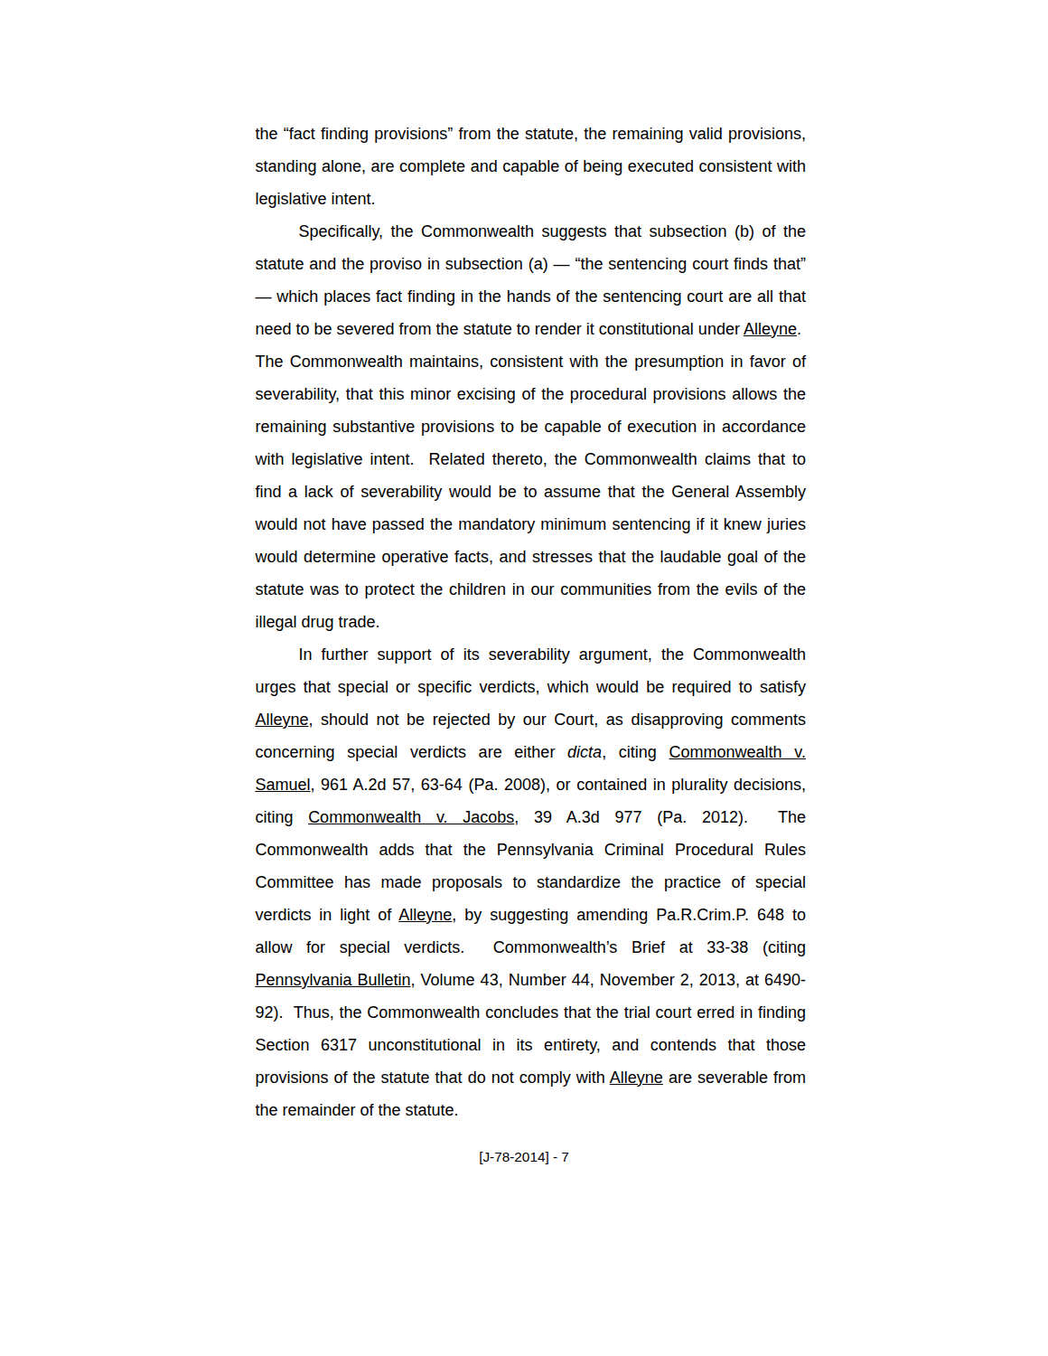the “fact finding provisions” from the statute, the remaining valid provisions, standing alone, are complete and capable of being executed consistent with legislative intent.
Specifically, the Commonwealth suggests that subsection (b) of the statute and the proviso in subsection (a) — “the sentencing court finds that” — which places fact finding in the hands of the sentencing court are all that need to be severed from the statute to render it constitutional under Alleyne. The Commonwealth maintains, consistent with the presumption in favor of severability, that this minor excising of the procedural provisions allows the remaining substantive provisions to be capable of execution in accordance with legislative intent. Related thereto, the Commonwealth claims that to find a lack of severability would be to assume that the General Assembly would not have passed the mandatory minimum sentencing if it knew juries would determine operative facts, and stresses that the laudable goal of the statute was to protect the children in our communities from the evils of the illegal drug trade.
In further support of its severability argument, the Commonwealth urges that special or specific verdicts, which would be required to satisfy Alleyne, should not be rejected by our Court, as disapproving comments concerning special verdicts are either dicta, citing Commonwealth v. Samuel, 961 A.2d 57, 63-64 (Pa. 2008), or contained in plurality decisions, citing Commonwealth v. Jacobs, 39 A.3d 977 (Pa. 2012). The Commonwealth adds that the Pennsylvania Criminal Procedural Rules Committee has made proposals to standardize the practice of special verdicts in light of Alleyne, by suggesting amending Pa.R.Crim.P. 648 to allow for special verdicts. Commonwealth’s Brief at 33-38 (citing Pennsylvania Bulletin, Volume 43, Number 44, November 2, 2013, at 6490-92). Thus, the Commonwealth concludes that the trial court erred in finding Section 6317 unconstitutional in its entirety, and contends that those provisions of the statute that do not comply with Alleyne are severable from the remainder of the statute.
[J-78-2014] - 7